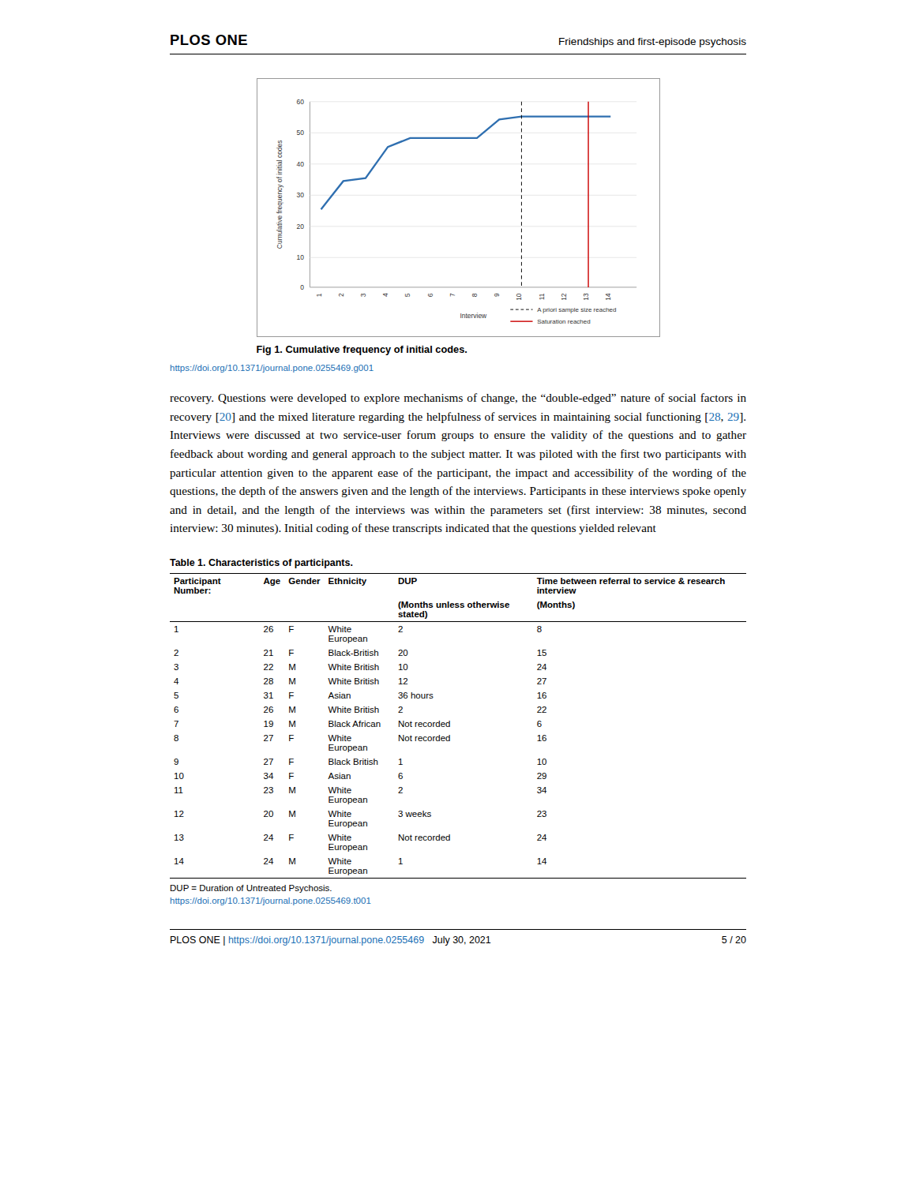PLOS ONE
Friendships and first-episode psychosis
60 50 40 30 20 10 0 Cumulative frequency of initial codes 1 2 3 4 5 6 7 8 9 10 11 12 13 14 Interview A priori sample size reached Saturation reached
Fig 1. Cumulative frequency of initial codes.
https://doi.org/10.1371/journal.pone.0255469.g001
recovery. Questions were developed to explore mechanisms of change, the “double-edged” nature of social factors in recovery [20] and the mixed literature regarding the helpfulness of services in maintaining social functioning [28, 29]. Interviews were discussed at two service-user forum groups to ensure the validity of the questions and to gather feedback about wording and general approach to the subject matter. It was piloted with the first two participants with particular attention given to the apparent ease of the participant, the impact and accessibility of the wording of the questions, the depth of the answers given and the length of the interviews. Participants in these interviews spoke openly and in detail, and the length of the interviews was within the parameters set (first interview: 38 minutes, second interview: 30 minutes). Initial coding of these transcripts indicated that the questions yielded relevant
Table 1. Characteristics of participants.
| Participant Number: | Age | Gender | Ethnicity | DUP | Time between referral to service & research interview |
| --- | --- | --- | --- | --- | --- |
| | | | | (Months unless otherwise stated) | (Months) |
| 1 | 26 | F | White European | 2 | 8 |
| 2 | 21 | F | Black-British | 20 | 15 |
| 3 | 22 | M | White British | 10 | 24 |
| 4 | 28 | M | White British | 12 | 27 |
| 5 | 31 | F | Asian | 36 hours | 16 |
| 6 | 26 | M | White British | 2 | 22 |
| 7 | 19 | M | Black African | Not recorded | 6 |
| 8 | 27 | F | White European | Not recorded | 16 |
| 9 | 27 | F | Black British | 1 | 10 |
| 10 | 34 | F | Asian | 6 | 29 |
| 11 | 23 | M | White European | 2 | 34 |
| 12 | 20 | M | White European | 3 weeks | 23 |
| 13 | 24 | F | White European | Not recorded | 24 |
| 14 | 24 | M | White European | 1 | 14 |
DUP = Duration of Untreated Psychosis.
https://doi.org/10.1371/journal.pone.0255469.t001
PLOS ONE | https://doi.org/10.1371/journal.pone.0255469 July 30, 2021
5 / 20